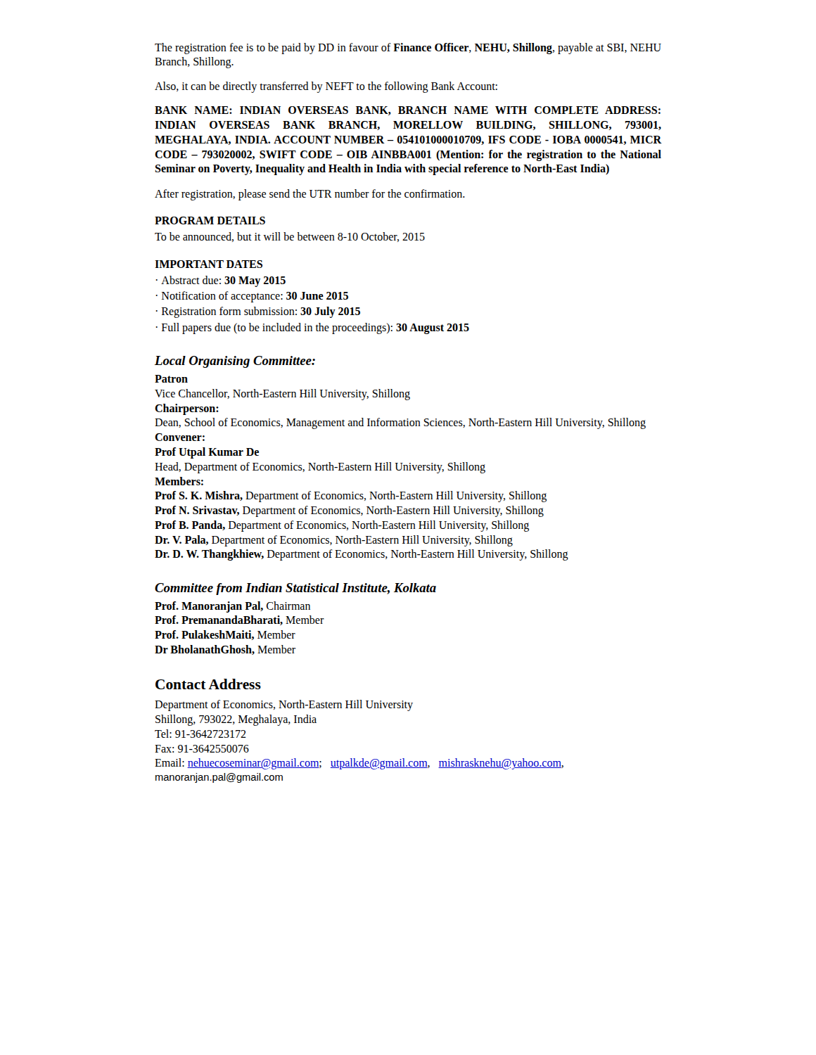The registration fee is to be paid by DD in favour of Finance Officer, NEHU, Shillong, payable at SBI, NEHU Branch, Shillong.
Also, it can be directly transferred by NEFT to the following Bank Account:
BANK NAME: INDIAN OVERSEAS BANK, BRANCH NAME WITH COMPLETE ADDRESS: INDIAN OVERSEAS BANK BRANCH, MORELLOW BUILDING, SHILLONG, 793001, MEGHALAYA, INDIA. ACCOUNT NUMBER – 054101000010709, IFS CODE - IOBA 0000541, MICR CODE – 793020002, SWIFT CODE – OIB AINBBA001 (Mention: for the registration to the National Seminar on Poverty, Inequality and Health in India with special reference to North-East India)
After registration, please send the UTR number for the confirmation.
PROGRAM DETAILS
To be announced, but it will be between 8-10 October, 2015
IMPORTANT DATES
Abstract due: 30 May 2015
Notification of acceptance: 30 June 2015
Registration form submission: 30 July 2015
Full papers due (to be included in the proceedings): 30 August 2015
Local Organising Committee:
Patron
Vice Chancellor, North-Eastern Hill University, Shillong
Chairperson:
Dean, School of Economics, Management and Information Sciences, North-Eastern Hill University, Shillong
Convener:
Prof Utpal Kumar De
Head, Department of Economics, North-Eastern Hill University, Shillong
Members:
Prof S. K. Mishra, Department of Economics, North-Eastern Hill University, Shillong
Prof N. Srivastav, Department of Economics, North-Eastern Hill University, Shillong
Prof B. Panda, Department of Economics, North-Eastern Hill University, Shillong
Dr. V. Pala, Department of Economics, North-Eastern Hill University, Shillong
Dr. D. W. Thangkhiew, Department of Economics, North-Eastern Hill University, Shillong
Committee from Indian Statistical Institute, Kolkata
Prof. Manoranjan Pal, Chairman
Prof. PremanandaBharati, Member
Prof. PulakeshMaiti, Member
Dr BholanathGhosh, Member
Contact Address
Department of Economics, North-Eastern Hill University
Shillong, 793022, Meghalaya, India
Tel: 91-3642723172
Fax: 91-3642550076
Email: nehuecoseminar@gmail.com; utpalkde@gmail.com, mishrasknehu@yahoo.com,
manoranjan.pal@gmail.com